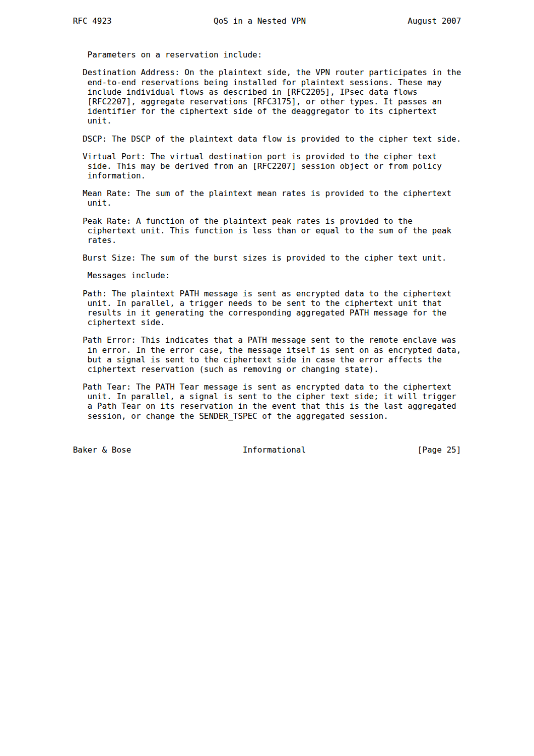RFC 4923 QoS in a Nested VPN August 2007
Parameters on a reservation include:
Destination Address: On the plaintext side, the VPN router participates in the end-to-end reservations being installed for plaintext sessions. These may include individual flows as described in [RFC2205], IPsec data flows [RFC2207], aggregate reservations [RFC3175], or other types. It passes an identifier for the ciphertext side of the deaggregator to its ciphertext unit.
DSCP: The DSCP of the plaintext data flow is provided to the cipher text side.
Virtual Port: The virtual destination port is provided to the cipher text side. This may be derived from an [RFC2207] session object or from policy information.
Mean Rate: The sum of the plaintext mean rates is provided to the ciphertext unit.
Peak Rate: A function of the plaintext peak rates is provided to the ciphertext unit. This function is less than or equal to the sum of the peak rates.
Burst Size: The sum of the burst sizes is provided to the cipher text unit.
Messages include:
Path: The plaintext PATH message is sent as encrypted data to the ciphertext unit. In parallel, a trigger needs to be sent to the ciphertext unit that results in it generating the corresponding aggregated PATH message for the ciphertext side.
Path Error: This indicates that a PATH message sent to the remote enclave was in error. In the error case, the message itself is sent on as encrypted data, but a signal is sent to the ciphertext side in case the error affects the ciphertext reservation (such as removing or changing state).
Path Tear: The PATH Tear message is sent as encrypted data to the ciphertext unit. In parallel, a signal is sent to the cipher text side; it will trigger a Path Tear on its reservation in the event that this is the last aggregated session, or change the SENDER_TSPEC of the aggregated session.
Baker & Bose Informational [Page 25]